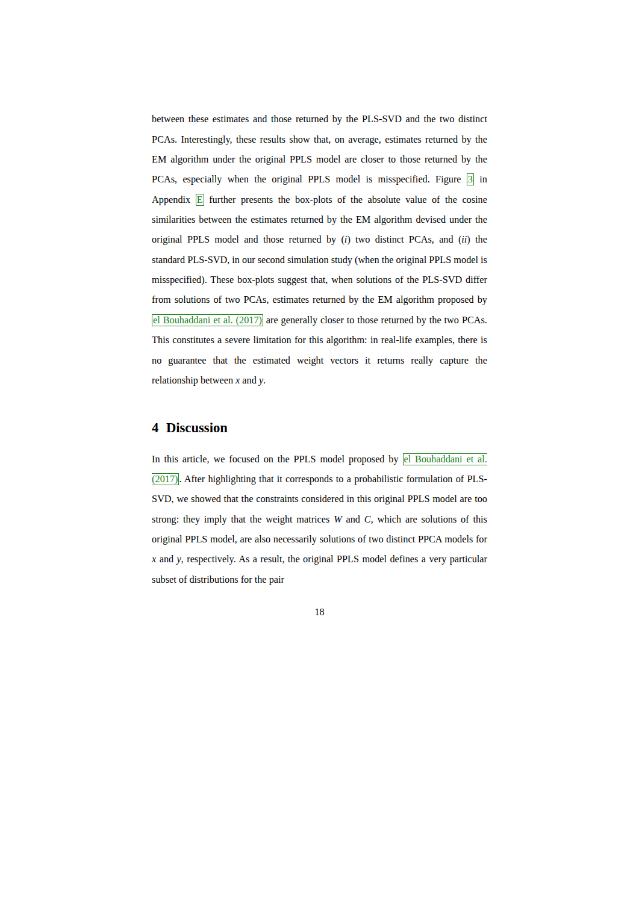between these estimates and those returned by the PLS-SVD and the two distinct PCAs. Interestingly, these results show that, on average, estimates returned by the EM algorithm under the original PPLS model are closer to those returned by the PCAs, especially when the original PPLS model is misspecified. Figure 3 in Appendix E further presents the box-plots of the absolute value of the cosine similarities between the estimates returned by the EM algorithm devised under the original PPLS model and those returned by (i) two distinct PCAs, and (ii) the standard PLS-SVD, in our second simulation study (when the original PPLS model is misspecified). These box-plots suggest that, when solutions of the PLS-SVD differ from solutions of two PCAs, estimates returned by the EM algorithm proposed by el Bouhaddani et al. (2017) are generally closer to those returned by the two PCAs. This constitutes a severe limitation for this algorithm: in real-life examples, there is no guarantee that the estimated weight vectors it returns really capture the relationship between x and y.
4 Discussion
In this article, we focused on the PPLS model proposed by el Bouhaddani et al. (2017). After highlighting that it corresponds to a probabilistic formulation of PLS-SVD, we showed that the constraints considered in this original PPLS model are too strong: they imply that the weight matrices W and C, which are solutions of this original PPLS model, are also necessarily solutions of two distinct PPCA models for x and y, respectively. As a result, the original PPLS model defines a very particular subset of distributions for the pair
18